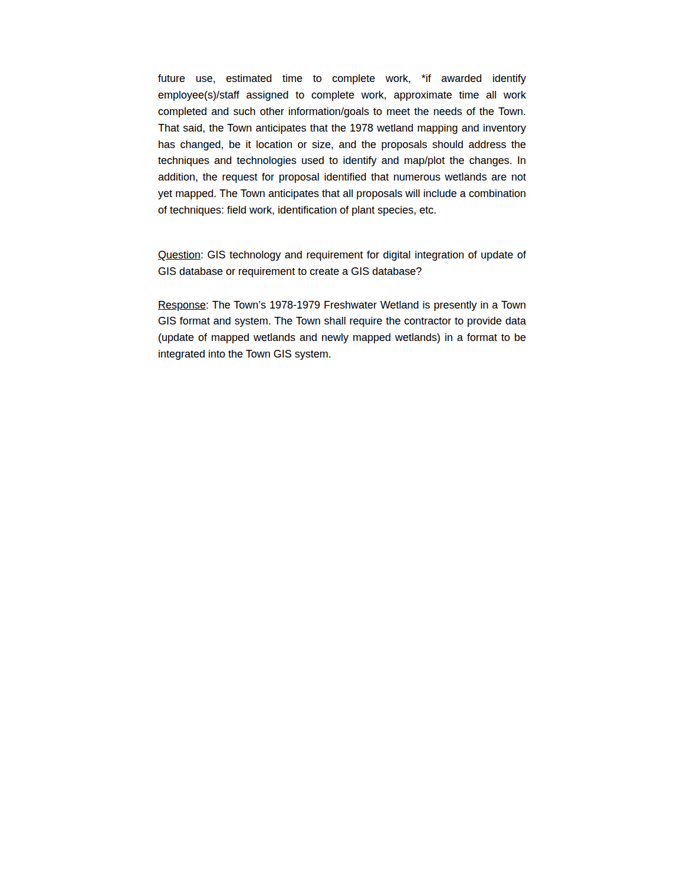future use, estimated time to complete work, *if awarded identify employee(s)/staff assigned to complete work, approximate time all work completed and such other information/goals to meet the needs of the Town. That said, the Town anticipates that the 1978 wetland mapping and inventory has changed, be it location or size, and the proposals should address the techniques and technologies used to identify and map/plot the changes. In addition, the request for proposal identified that numerous wetlands are not yet mapped. The Town anticipates that all proposals will include a combination of techniques: field work, identification of plant species, etc.
Question: GIS technology and requirement for digital integration of update of GIS database or requirement to create a GIS database?
Response: The Town’s 1978-1979 Freshwater Wetland is presently in a Town GIS format and system. The Town shall require the contractor to provide data (update of mapped wetlands and newly mapped wetlands) in a format to be integrated into the Town GIS system.